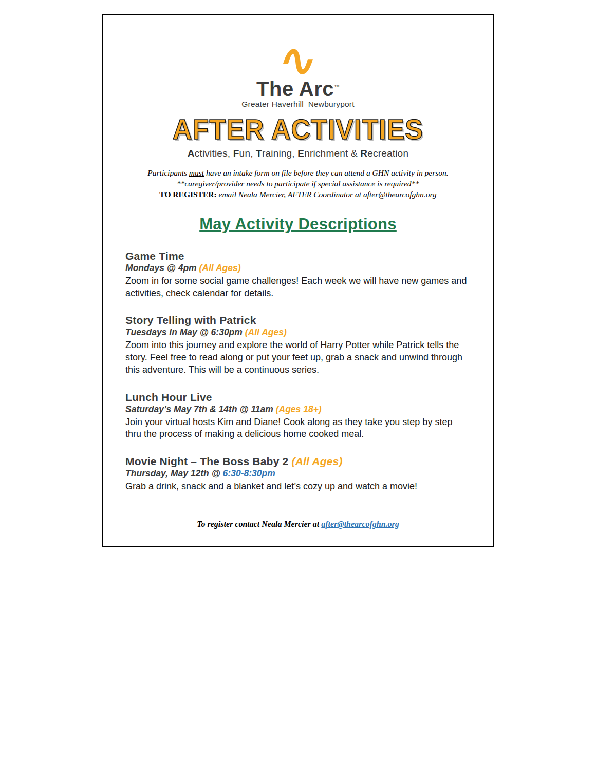∿
The Arc™
Greater Haverhill–Newburyport
AFTER ACTIVITIES
Activities, Fun, Training, Enrichment & Recreation
Participants must have an intake form on file before they can attend a GHN activity in person.
**caregiver/provider needs to participate if special assistance is required**
TO REGISTER: email Neala Mercier, AFTER Coordinator at after@thearcofghn.org
May Activity Descriptions
Game Time
Mondays @ 4pm (All Ages)
Zoom in for some social game challenges! Each week we will have new games and activities, check calendar for details.
Story Telling with Patrick
Tuesdays in May @ 6:30pm (All Ages)
Zoom into this journey and explore the world of Harry Potter while Patrick tells the story. Feel free to read along or put your feet up, grab a snack and unwind through this adventure. This will be a continuous series.
Lunch Hour Live
Saturday’s May 7th & 14th @ 11am (Ages 18+)
Join your virtual hosts Kim and Diane! Cook along as they take you step by step thru the process of making a delicious home cooked meal.
Movie Night – The Boss Baby 2 (All Ages)
Thursday, May 12th @ 6:30-8:30pm
Grab a drink, snack and a blanket and let’s cozy up and watch a movie!
To register contact Neala Mercier at after@thearcofghn.org